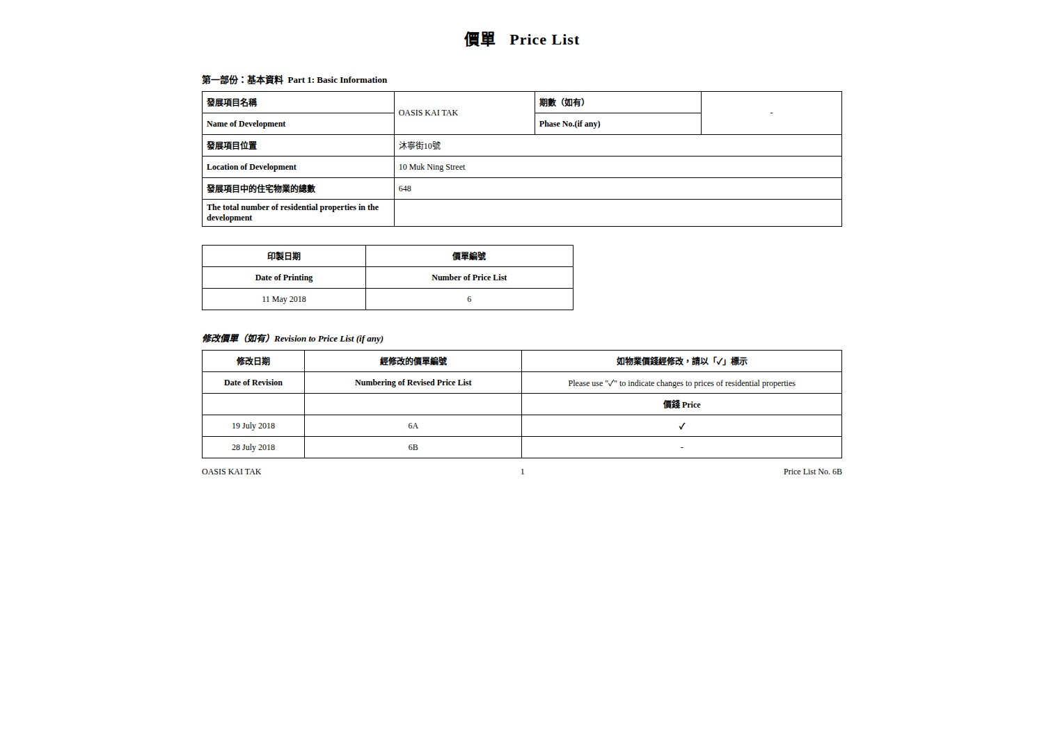價單 Price List
第一部份：基本資料 Part 1: Basic Information
| 發展項目名稱 | OASIS KAI TAK | 期數（如有） | - |
| Name of Development | Phase No.(if any) |
| 發展項目位置 | 沐寧街10號 |
| Location of Development | 10 Muk Ning Street |
| 發展項目中的住宅物業的總數 | 648 |
| The total number of residential properties in the development | |
| 印製日期 | 價單編號 |
| --- | --- |
| Date of Printing | Number of Price List |
| 11 May 2018 | 6 |
修改價單（如有）Revision to Price List (if any)
| 修改日期 | 經修改的價單編號 | 如物業價錢經修改，請以「✓」標示 |
| --- | --- | --- |
| Date of Revision | Numbering of Revised Price List | Please use "✓" to indicate changes to prices of residential properties |
| | | 價錢 Price |
| 19 July 2018 | 6A | ✓ |
| 28 July 2018 | 6B | - |
OASIS KAI TAK
1
Price List No. 6B